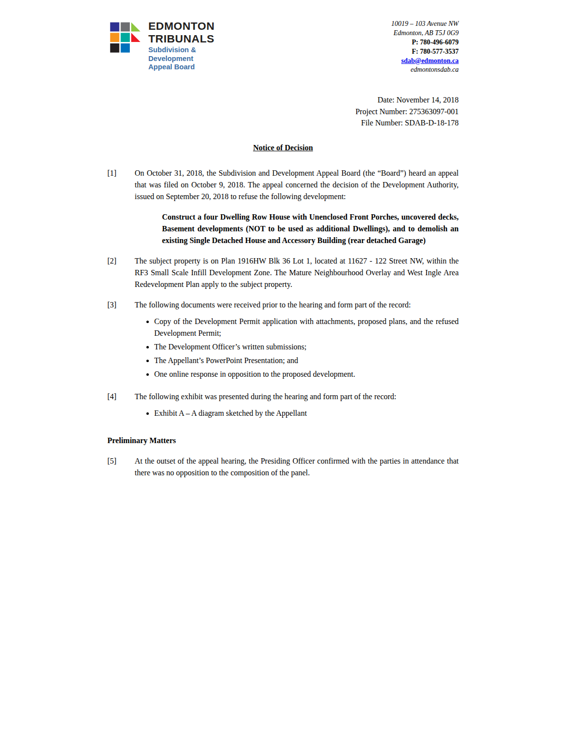EDMONTON
TRIBUNALS
Subdivision &
Development
Appeal Board
10019 – 103 Avenue NW
Edmonton, AB T5J 0G9
P: 780-496-6079
F: 780-577-3537
sdab@edmonton.ca
edmontonsdab.ca
Date: November 14, 2018
Project Number: 275363097-001
File Number: SDAB-D-18-178
Notice of Decision
[1]
On October 31, 2018, the Subdivision and Development Appeal Board (the “Board”) heard an appeal that was filed on October 9, 2018. The appeal concerned the decision of the Development Authority, issued on September 20, 2018 to refuse the following development:
Construct a four Dwelling Row House with Unenclosed Front Porches, uncovered decks, Basement developments (NOT to be used as additional Dwellings), and to demolish an existing Single Detached House and Accessory Building (rear detached Garage)
[2]
The subject property is on Plan 1916HW Blk 36 Lot 1, located at 11627 - 122 Street NW, within the RF3 Small Scale Infill Development Zone. The Mature Neighbourhood Overlay and West Ingle Area Redevelopment Plan apply to the subject property.
[3]
The following documents were received prior to the hearing and form part of the record:
Copy of the Development Permit application with attachments, proposed plans, and the refused Development Permit;
The Development Officer’s written submissions;
The Appellant’s PowerPoint Presentation; and
One online response in opposition to the proposed development.
[4]
The following exhibit was presented during the hearing and form part of the record:
Exhibit A – A diagram sketched by the Appellant
Preliminary Matters
[5]
At the outset of the appeal hearing, the Presiding Officer confirmed with the parties in attendance that there was no opposition to the composition of the panel.